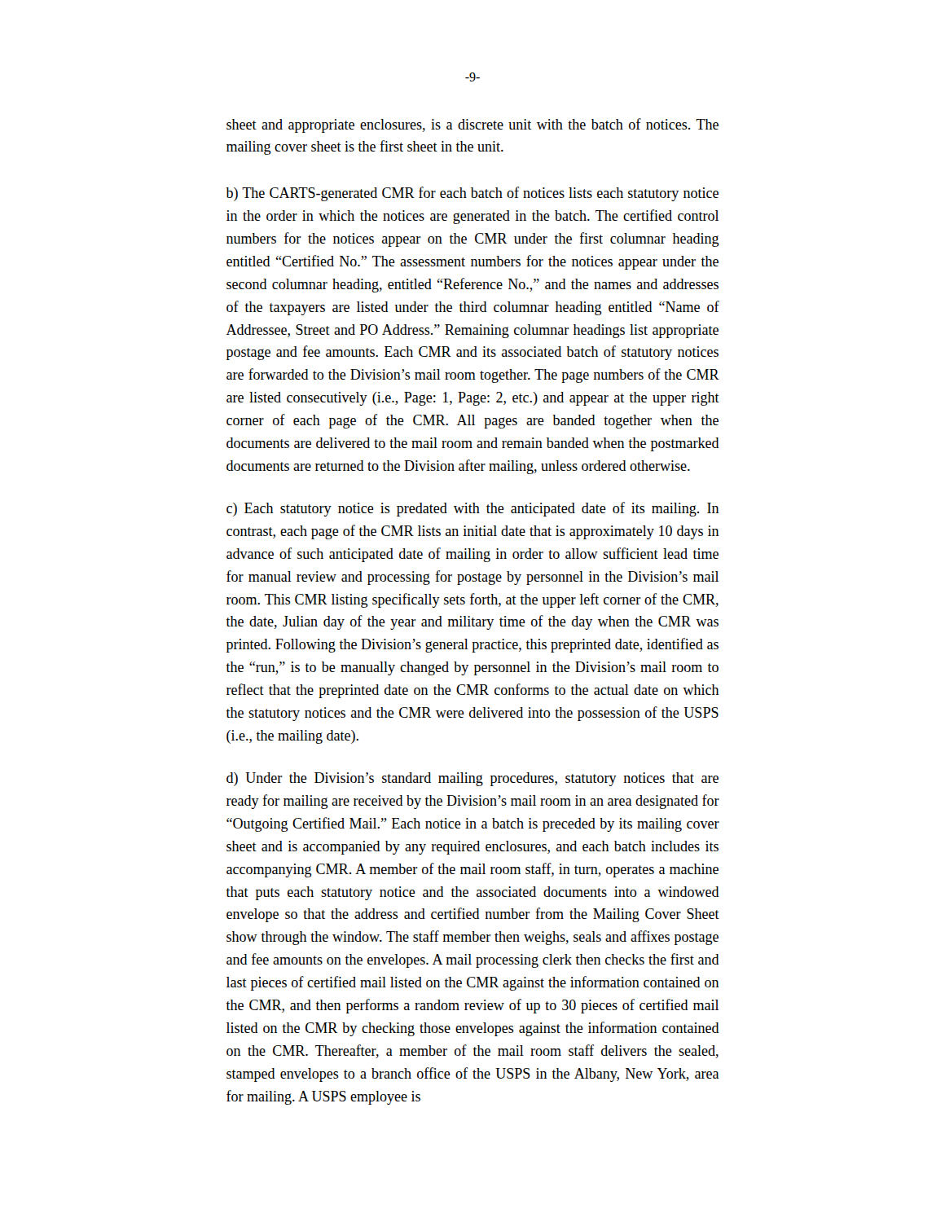-9-
sheet and appropriate enclosures, is a discrete unit with the batch of notices. The mailing cover sheet is the first sheet in the unit.
b) The CARTS-generated CMR for each batch of notices lists each statutory notice in the order in which the notices are generated in the batch. The certified control numbers for the notices appear on the CMR under the first columnar heading entitled “Certified No.” The assessment numbers for the notices appear under the second columnar heading, entitled “Reference No.,” and the names and addresses of the taxpayers are listed under the third columnar heading entitled “Name of Addressee, Street and PO Address.” Remaining columnar headings list appropriate postage and fee amounts. Each CMR and its associated batch of statutory notices are forwarded to the Division’s mail room together. The page numbers of the CMR are listed consecutively (i.e., Page: 1, Page: 2, etc.) and appear at the upper right corner of each page of the CMR. All pages are banded together when the documents are delivered to the mail room and remain banded when the postmarked documents are returned to the Division after mailing, unless ordered otherwise.
c) Each statutory notice is predated with the anticipated date of its mailing. In contrast, each page of the CMR lists an initial date that is approximately 10 days in advance of such anticipated date of mailing in order to allow sufficient lead time for manual review and processing for postage by personnel in the Division’s mail room. This CMR listing specifically sets forth, at the upper left corner of the CMR, the date, Julian day of the year and military time of the day when the CMR was printed. Following the Division’s general practice, this preprinted date, identified as the “run,” is to be manually changed by personnel in the Division’s mail room to reflect that the preprinted date on the CMR conforms to the actual date on which the statutory notices and the CMR were delivered into the possession of the USPS (i.e., the mailing date).
d) Under the Division’s standard mailing procedures, statutory notices that are ready for mailing are received by the Division’s mail room in an area designated for “Outgoing Certified Mail.” Each notice in a batch is preceded by its mailing cover sheet and is accompanied by any required enclosures, and each batch includes its accompanying CMR. A member of the mail room staff, in turn, operates a machine that puts each statutory notice and the associated documents into a windowed envelope so that the address and certified number from the Mailing Cover Sheet show through the window. The staff member then weighs, seals and affixes postage and fee amounts on the envelopes. A mail processing clerk then checks the first and last pieces of certified mail listed on the CMR against the information contained on the CMR, and then performs a random review of up to 30 pieces of certified mail listed on the CMR by checking those envelopes against the information contained on the CMR. Thereafter, a member of the mail room staff delivers the sealed, stamped envelopes to a branch office of the USPS in the Albany, New York, area for mailing. A USPS employee is